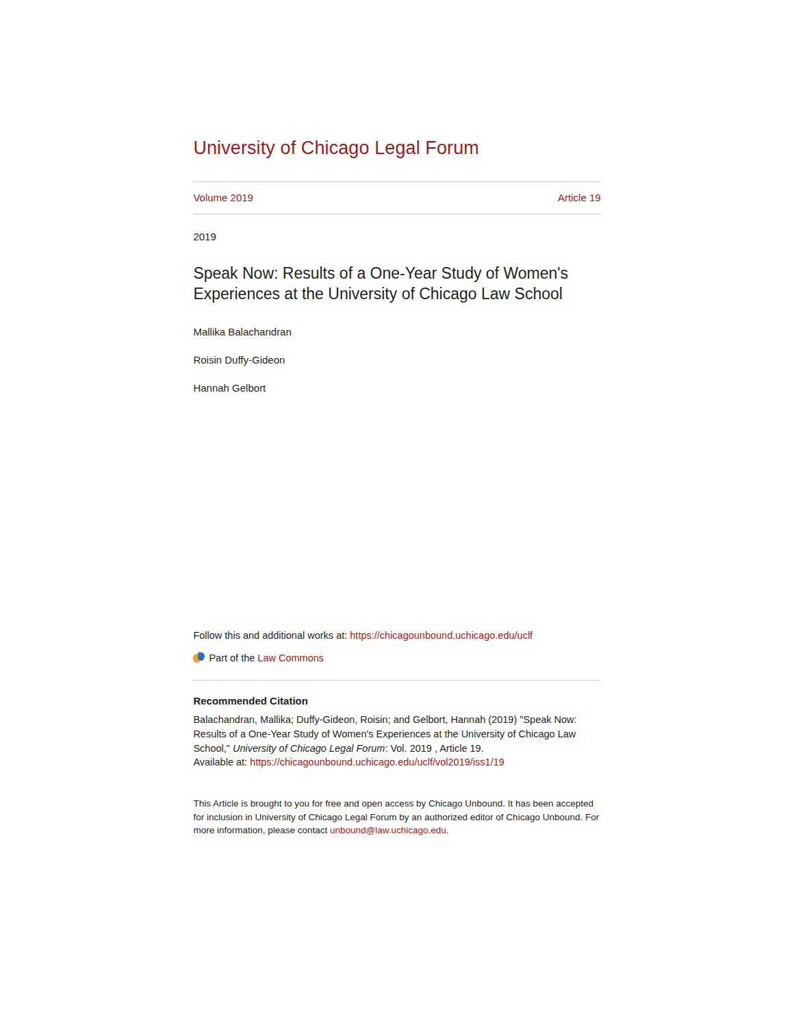University of Chicago Legal Forum
Volume 2019 Article 19
2019
Speak Now: Results of a One-Year Study of Women's Experiences at the University of Chicago Law School
Mallika Balachandran
Roisin Duffy-Gideon
Hannah Gelbort
Follow this and additional works at: https://chicagounbound.uchicago.edu/uclf
Part of the Law Commons
Recommended Citation
Balachandran, Mallika; Duffy-Gideon, Roisin; and Gelbort, Hannah (2019) "Speak Now: Results of a One-Year Study of Women's Experiences at the University of Chicago Law School," University of Chicago Legal Forum: Vol. 2019 , Article 19.
Available at: https://chicagounbound.uchicago.edu/uclf/vol2019/iss1/19
This Article is brought to you for free and open access by Chicago Unbound. It has been accepted for inclusion in University of Chicago Legal Forum by an authorized editor of Chicago Unbound. For more information, please contact unbound@law.uchicago.edu.